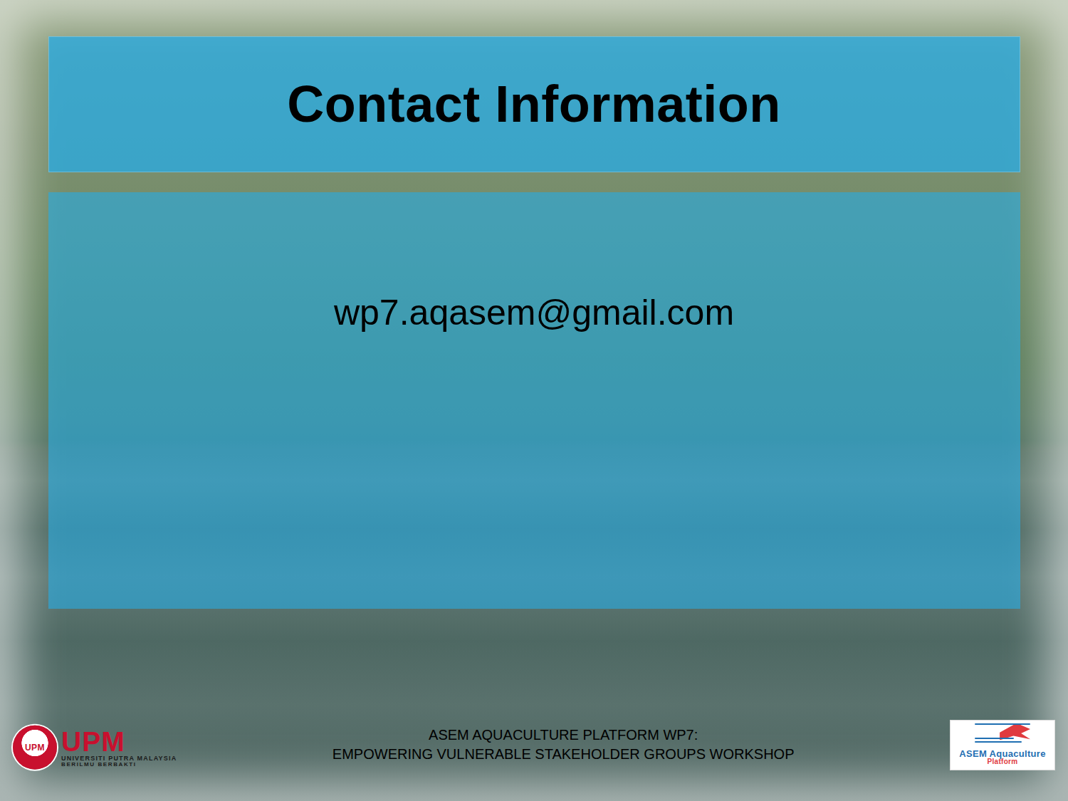Contact Information
wp7.aqasem@gmail.com
UPM UNIVERSITI PUTRA MALAYSIA BERILMU BERBAKTI
ASEM AQUACULTURE PLATFORM WP7:
EMPOWERING VULNERABLE STAKEHOLDER GROUPS WORKSHOP
ASEM Aquaculture
Platform